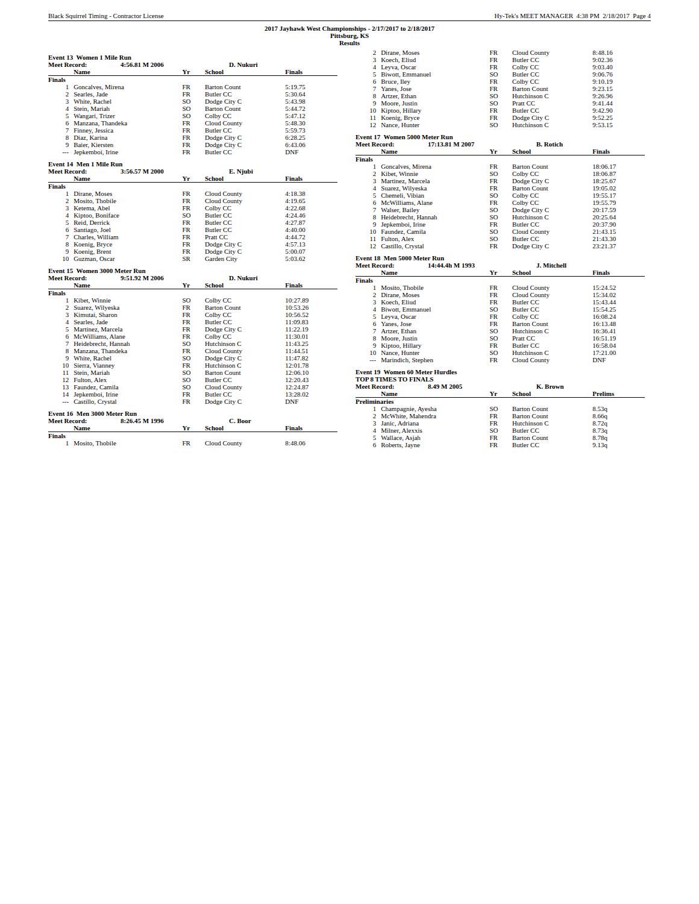Black Squirrel Timing - Contractor License
Hy-Tek's MEET MANAGER 4:38 PM 2/18/2017 Page 4
2017 Jayhawk West Championships - 2/17/2017 to 2/18/2017
Pittsburg, KS
Results
Event 13 Women 1 Mile Run
Meet Record: 4:56.81 M 2006 D. Nukuri
| | Name | Yr | School | Finals |
| --- | --- | --- | --- | --- |
| Finals |
| 1 | Goncalves, Mirena | FR | Barton Count | 5:19.75 |
| 2 | Searles, Jade | FR | Butler CC | 5:30.64 |
| 3 | White, Rachel | SO | Dodge City C | 5:43.98 |
| 4 | Stein, Mariah | SO | Barton Count | 5:44.72 |
| 5 | Wangari, Trizer | SO | Colby CC | 5:47.12 |
| 6 | Manzana, Thandeka | FR | Cloud County | 5:48.30 |
| 7 | Finney, Jessica | FR | Butler CC | 5:59.73 |
| 8 | Diaz, Karina | FR | Dodge City C | 6:28.25 |
| 9 | Baier, Kiersten | FR | Dodge City C | 6:43.06 |
| --- | Jepkemboi, Irine | FR | Butler CC | DNF |
Event 14 Men 1 Mile Run
Meet Record: 3:56.57 M 2000 E. Njubi
| | Name | Yr | School | Finals |
| --- | --- | --- | --- | --- |
| Finals |
| 1 | Dirane, Moses | FR | Cloud County | 4:18.38 |
| 2 | Mosito, Thobile | FR | Cloud County | 4:19.65 |
| 3 | Ketema, Abel | FR | Colby CC | 4:22.68 |
| 4 | Kiptoo, Boniface | SO | Butler CC | 4:24.46 |
| 5 | Reid, Derrick | FR | Butler CC | 4:27.87 |
| 6 | Santiago, Joel | FR | Butler CC | 4:40.00 |
| 7 | Charles, William | FR | Pratt CC | 4:44.72 |
| 8 | Koenig, Bryce | FR | Dodge City C | 4:57.13 |
| 9 | Koenig, Brent | FR | Dodge City C | 5:00.07 |
| 10 | Guzman, Oscar | SR | Garden City | 5:03.62 |
Event 15 Women 3000 Meter Run
Meet Record: 9:51.92 M 2006 D. Nukuri
| | Name | Yr | School | Finals |
| --- | --- | --- | --- | --- |
| Finals |
| 1 | Kibet, Winnie | SO | Colby CC | 10:27.89 |
| 2 | Suarez, Wilyeska | FR | Barton Count | 10:53.26 |
| 3 | Kimutai, Sharon | FR | Colby CC | 10:56.52 |
| 4 | Searles, Jade | FR | Butler CC | 11:09.83 |
| 5 | Martinez, Marcela | FR | Dodge City C | 11:22.19 |
| 6 | McWilliams, Alane | FR | Colby CC | 11:30.01 |
| 7 | Heidebrecht, Hannah | SO | Hutchinson C | 11:43.25 |
| 8 | Manzana, Thandeka | FR | Cloud County | 11:44.51 |
| 9 | White, Rachel | SO | Dodge City C | 11:47.82 |
| 10 | Sierra, Vianney | FR | Hutchinson C | 12:01.78 |
| 11 | Stein, Mariah | SO | Barton Count | 12:06.10 |
| 12 | Fulton, Alex | SO | Butler CC | 12:20.43 |
| 13 | Faundez, Camila | SO | Cloud County | 12:24.87 |
| 14 | Jepkemboi, Irine | FR | Butler CC | 13:28.02 |
| --- | Castillo, Crystal | FR | Dodge City C | DNF |
Event 16 Men 3000 Meter Run
Meet Record: 8:26.45 M 1996 C. Boor
| | Name | Yr | School | Finals |
| --- | --- | --- | --- | --- |
| Finals |
| 1 | Mosito, Thobile | FR | Cloud County | 8:48.06 |
| 2 | Dirane, Moses | FR | Cloud County | 8:48.16 |
| 3 | Koech, Eliud | FR | Butler CC | 9:02.36 |
| 4 | Leyva, Oscar | FR | Colby CC | 9:03.40 |
| 5 | Biwott, Emmanuel | SO | Butler CC | 9:06.76 |
| 6 | Bruce, Iley | FR | Colby CC | 9:10.19 |
| 7 | Yanes, Jose | FR | Barton Count | 9:23.15 |
| 8 | Artzer, Ethan | SO | Hutchinson C | 9:26.96 |
| 9 | Moore, Justin | SO | Pratt CC | 9:41.44 |
| 10 | Kiptoo, Hillary | FR | Butler CC | 9:42.90 |
| 11 | Koenig, Bryce | FR | Dodge City C | 9:52.25 |
| 12 | Nance, Hunter | SO | Hutchinson C | 9:53.15 |
Event 17 Women 5000 Meter Run
Meet Record: 17:13.81 M 2007 B. Rotich
| | Name | Yr | School | Finals |
| --- | --- | --- | --- | --- |
| Finals |
| 1 | Goncalves, Mirena | FR | Barton Count | 18:06.17 |
| 2 | Kibet, Winnie | SO | Colby CC | 18:06.87 |
| 3 | Martinez, Marcela | FR | Dodge City C | 18:25.67 |
| 4 | Suarez, Wilyeska | FR | Barton Count | 19:05.02 |
| 5 | Chemeli, Vibian | SO | Colby CC | 19:55.17 |
| 6 | McWilliams, Alane | FR | Colby CC | 19:55.79 |
| 7 | Walser, Bailey | SO | Dodge City C | 20:17.59 |
| 8 | Heidebrecht, Hannah | SO | Hutchinson C | 20:25.64 |
| 9 | Jepkemboi, Irine | FR | Butler CC | 20:37.90 |
| 10 | Faundez, Camila | SO | Cloud County | 21:43.15 |
| 11 | Fulton, Alex | SO | Butler CC | 21:43.30 |
| 12 | Castillo, Crystal | FR | Dodge City C | 23:21.37 |
Event 18 Men 5000 Meter Run
Meet Record: 14:44.4h M 1993 J. Mitchell
| | Name | Yr | School | Finals |
| --- | --- | --- | --- | --- |
| Finals |
| 1 | Mosito, Thobile | FR | Cloud County | 15:24.52 |
| 2 | Dirane, Moses | FR | Cloud County | 15:34.02 |
| 3 | Koech, Eliud | FR | Butler CC | 15:43.44 |
| 4 | Biwott, Emmanuel | SO | Butler CC | 15:54.25 |
| 5 | Leyva, Oscar | FR | Colby CC | 16:08.24 |
| 6 | Yanes, Jose | FR | Barton Count | 16:13.48 |
| 7 | Artzer, Ethan | SO | Hutchinson C | 16:36.41 |
| 8 | Moore, Justin | SO | Pratt CC | 16:51.19 |
| 9 | Kiptoo, Hillary | FR | Butler CC | 16:58.04 |
| 10 | Nance, Hunter | SO | Hutchinson C | 17:21.00 |
| --- | Marindich, Stephen | FR | Cloud County | DNF |
Event 19 Women 60 Meter Hurdles
TOP 8 TIMES TO FINALS
Meet Record: 8.49 M 2005 K. Brown
| | Name | Yr | School | Prelims |
| --- | --- | --- | --- | --- |
| Preliminaries |
| 1 | Champagnie, Ayesha | SO | Barton Count | 8.53q |
| 2 | McWhite, Mahendra | FR | Barton Count | 8.66q |
| 3 | Janic, Adriana | FR | Hutchinson C | 8.72q |
| 4 | Milner, Alexxis | SO | Butler CC | 8.73q |
| 5 | Wallace, Asjah | FR | Barton Count | 8.78q |
| 6 | Roberts, Jayne | FR | Butler CC | 9.13q |